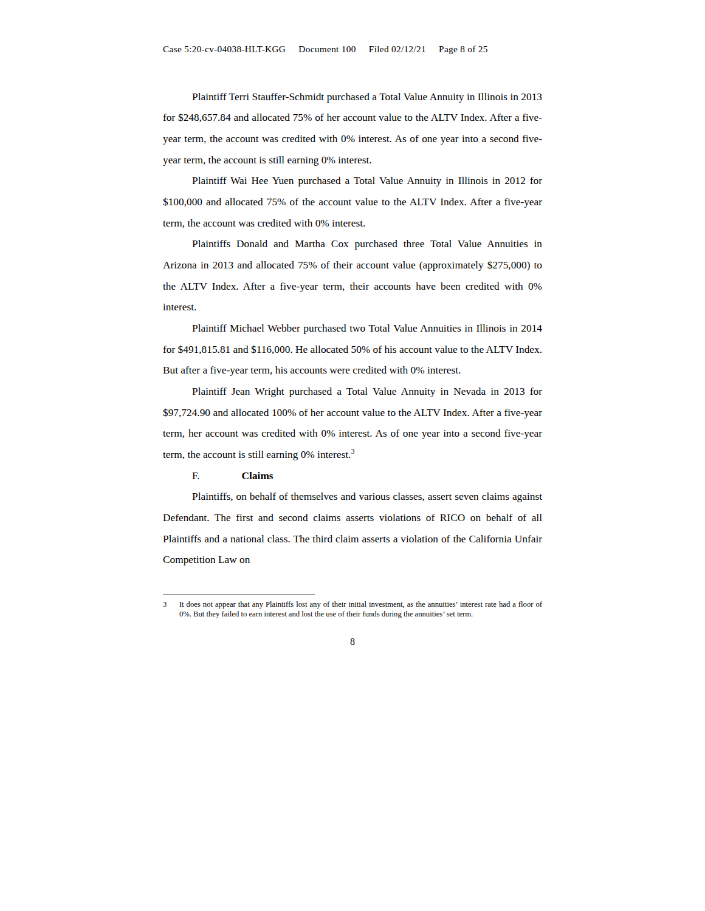Case 5:20-cv-04038-HLT-KGG Document 100 Filed 02/12/21 Page 8 of 25
Plaintiff Terri Stauffer-Schmidt purchased a Total Value Annuity in Illinois in 2013 for $248,657.84 and allocated 75% of her account value to the ALTV Index. After a five-year term, the account was credited with 0% interest. As of one year into a second five-year term, the account is still earning 0% interest.
Plaintiff Wai Hee Yuen purchased a Total Value Annuity in Illinois in 2012 for $100,000 and allocated 75% of the account value to the ALTV Index. After a five-year term, the account was credited with 0% interest.
Plaintiffs Donald and Martha Cox purchased three Total Value Annuities in Arizona in 2013 and allocated 75% of their account value (approximately $275,000) to the ALTV Index. After a five-year term, their accounts have been credited with 0% interest.
Plaintiff Michael Webber purchased two Total Value Annuities in Illinois in 2014 for $491,815.81 and $116,000. He allocated 50% of his account value to the ALTV Index. But after a five-year term, his accounts were credited with 0% interest.
Plaintiff Jean Wright purchased a Total Value Annuity in Nevada in 2013 for $97,724.90 and allocated 100% of her account value to the ALTV Index. After a five-year term, her account was credited with 0% interest. As of one year into a second five-year term, the account is still earning 0% interest.3
F. Claims
Plaintiffs, on behalf of themselves and various classes, assert seven claims against Defendant. The first and second claims asserts violations of RICO on behalf of all Plaintiffs and a national class. The third claim asserts a violation of the California Unfair Competition Law on
3 It does not appear that any Plaintiffs lost any of their initial investment, as the annuities’ interest rate had a floor of 0%. But they failed to earn interest and lost the use of their funds during the annuities’ set term.
8